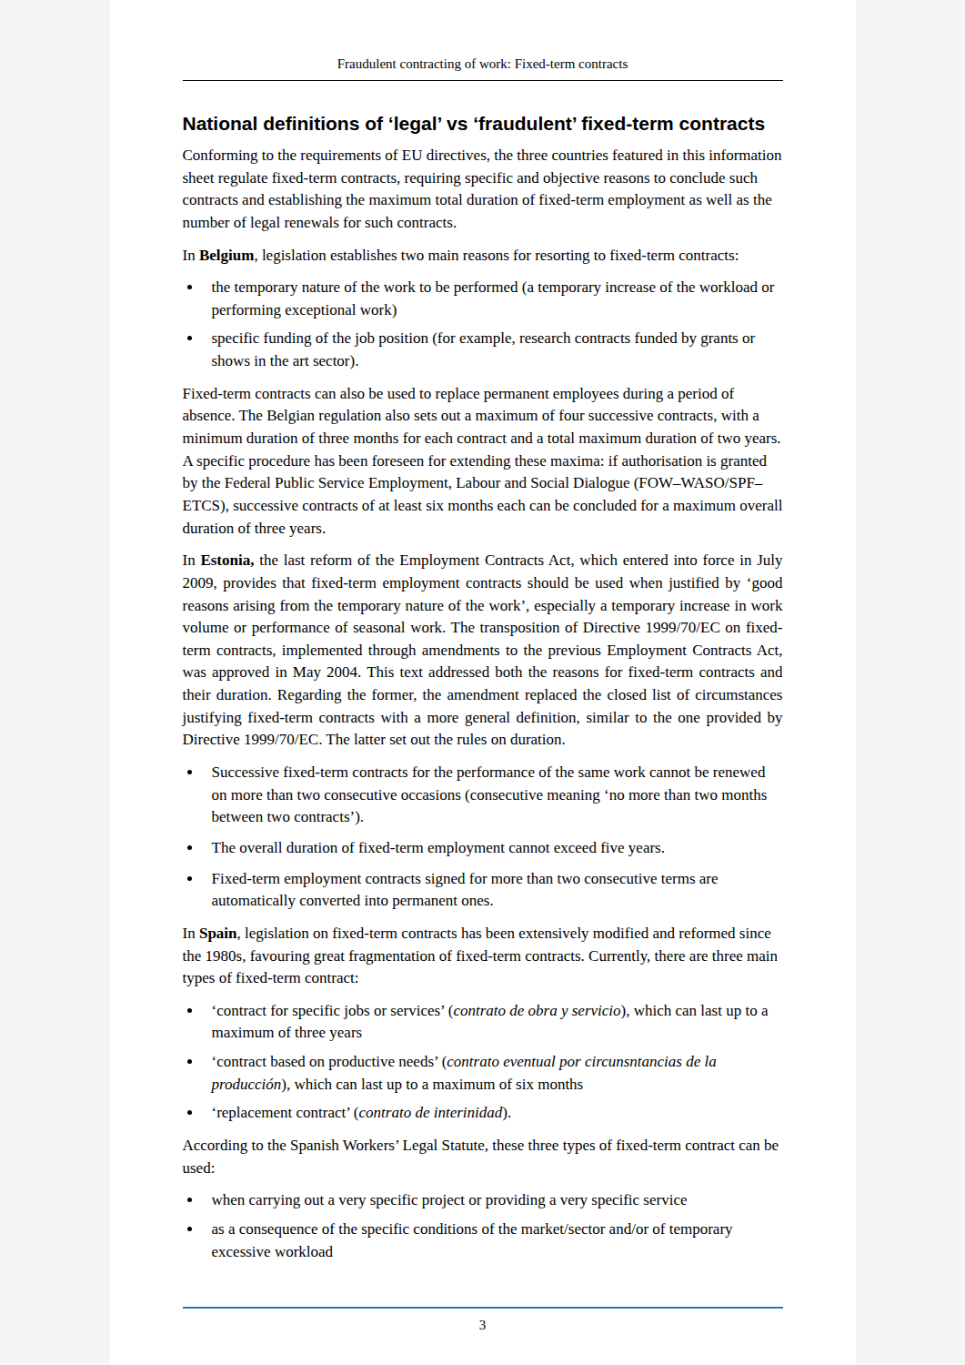Fraudulent contracting of work: Fixed-term contracts
National definitions of ‘legal’ vs ‘fraudulent’ fixed-term contracts
Conforming to the requirements of EU directives, the three countries featured in this information sheet regulate fixed-term contracts, requiring specific and objective reasons to conclude such contracts and establishing the maximum total duration of fixed-term employment as well as the number of legal renewals for such contracts.
In Belgium, legislation establishes two main reasons for resorting to fixed-term contracts:
the temporary nature of the work to be performed (a temporary increase of the workload or performing exceptional work)
specific funding of the job position (for example, research contracts funded by grants or shows in the art sector).
Fixed-term contracts can also be used to replace permanent employees during a period of absence. The Belgian regulation also sets out a maximum of four successive contracts, with a minimum duration of three months for each contract and a total maximum duration of two years. A specific procedure has been foreseen for extending these maxima: if authorisation is granted by the Federal Public Service Employment, Labour and Social Dialogue (FOW–WASO/SPF–ETCS), successive contracts of at least six months each can be concluded for a maximum overall duration of three years.
In Estonia, the last reform of the Employment Contracts Act, which entered into force in July 2009, provides that fixed-term employment contracts should be used when justified by ‘good reasons arising from the temporary nature of the work’, especially a temporary increase in work volume or performance of seasonal work. The transposition of Directive 1999/70/EC on fixed-term contracts, implemented through amendments to the previous Employment Contracts Act, was approved in May 2004. This text addressed both the reasons for fixed-term contracts and their duration. Regarding the former, the amendment replaced the closed list of circumstances justifying fixed-term contracts with a more general definition, similar to the one provided by Directive 1999/70/EC. The latter set out the rules on duration.
Successive fixed-term contracts for the performance of the same work cannot be renewed on more than two consecutive occasions (consecutive meaning ‘no more than two months between two contracts’).
The overall duration of fixed-term employment cannot exceed five years.
Fixed-term employment contracts signed for more than two consecutive terms are automatically converted into permanent ones.
In Spain, legislation on fixed-term contracts has been extensively modified and reformed since the 1980s, favouring great fragmentation of fixed-term contracts. Currently, there are three main types of fixed-term contract:
‘contract for specific jobs or services’ (contrato de obra y servicio), which can last up to a maximum of three years
‘contract based on productive needs’ (contrato eventual por circunsntancias de la producción), which can last up to a maximum of six months
‘replacement contract’ (contrato de interinidad).
According to the Spanish Workers’ Legal Statute, these three types of fixed-term contract can be used:
when carrying out a very specific project or providing a very specific service
as a consequence of the specific conditions of the market/sector and/or of temporary excessive workload
3